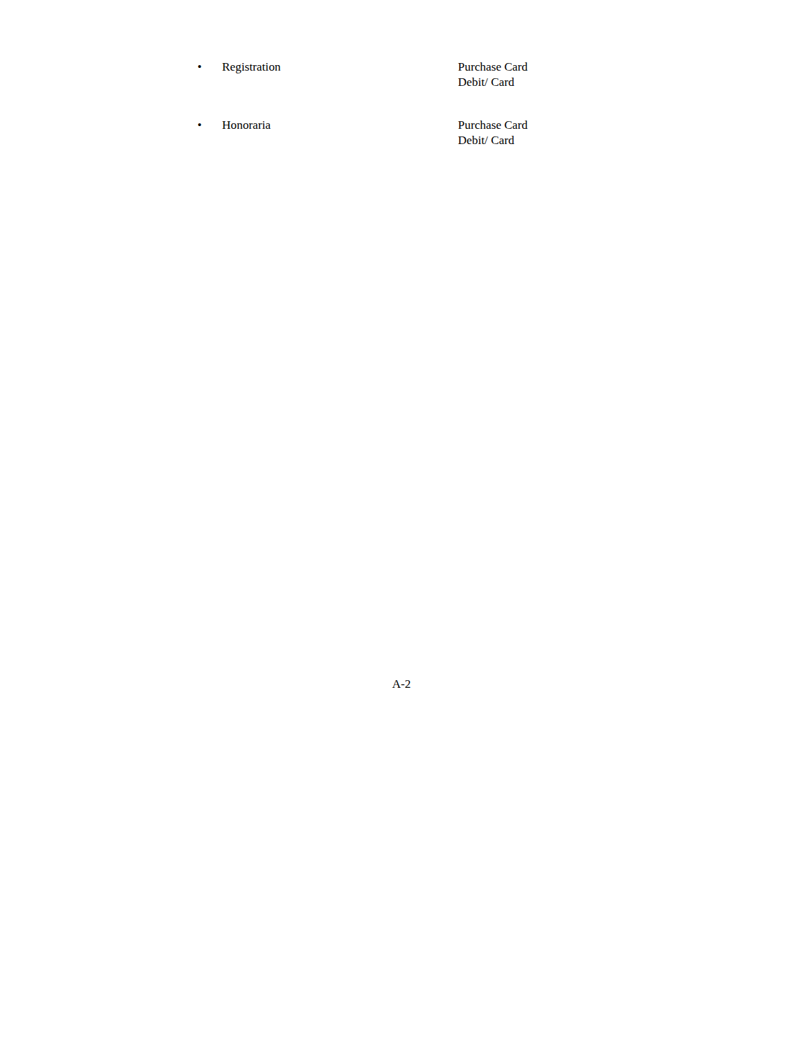Registration
Purchase Card
Debit/ Card
Honoraria
Purchase Card
Debit/ Card
A-2